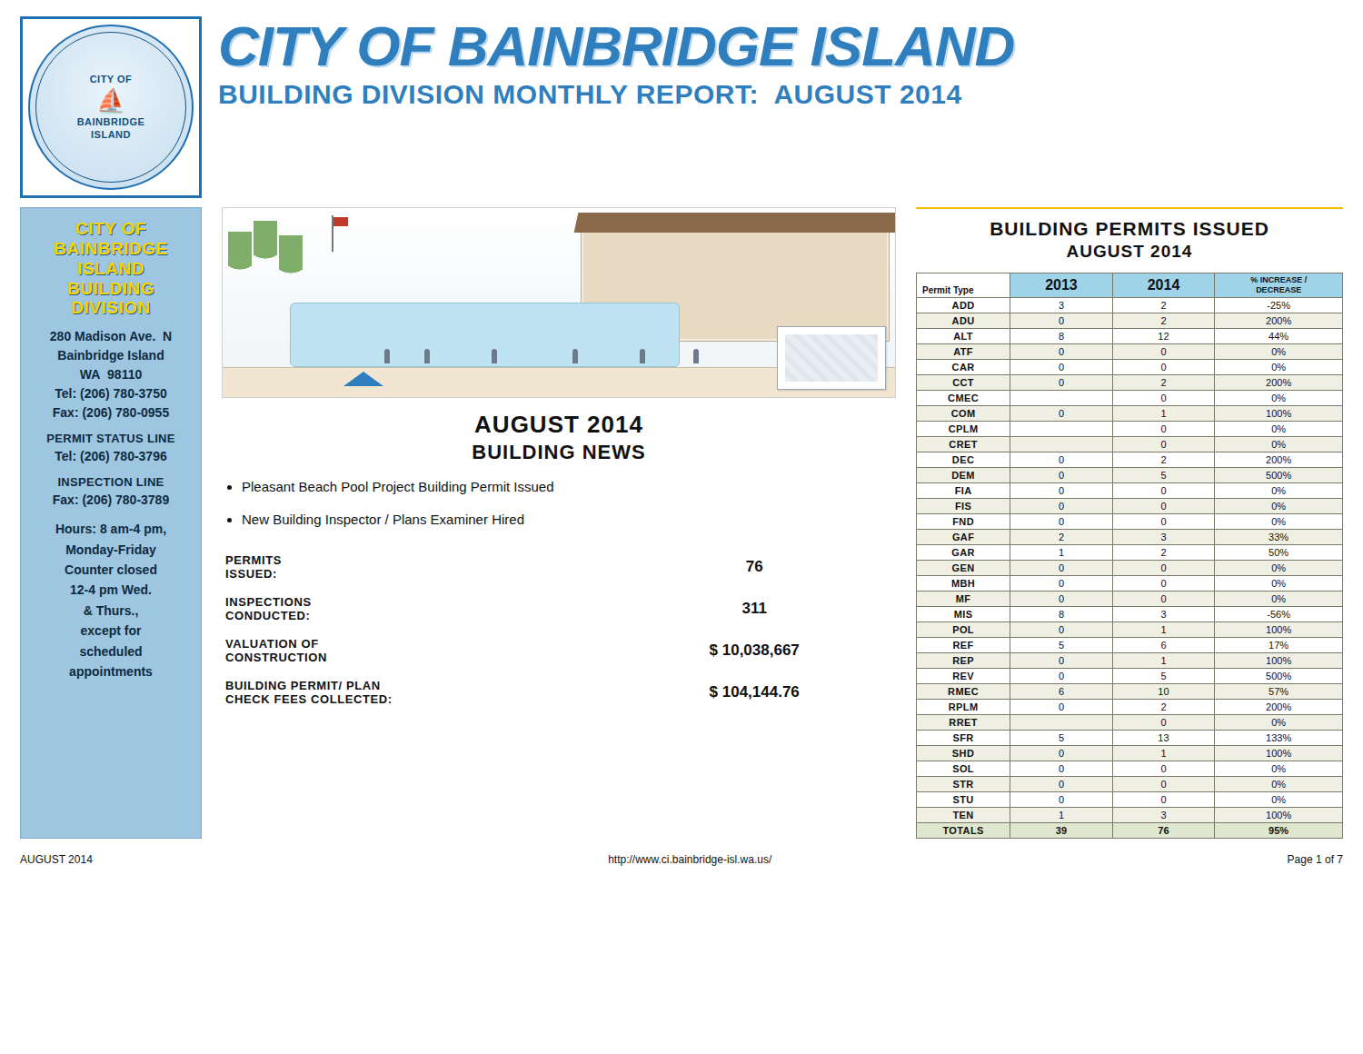CITY OF
⛵
BAINBRIDGE
ISLAND
CITY OF BAINBRIDGE ISLAND
BUILDING DIVISION MONTHLY REPORT: AUGUST 2014
CITY OF
BAINBRIDGE
ISLAND
BUILDING
DIVISION
280 Madison Ave. N
Bainbridge Island
WA 98110
Tel: (206) 780-3750
Fax: (206) 780-0955
PERMIT STATUS LINE
Tel: (206) 780-3796
INSPECTION LINE
Fax: (206) 780-3789
Hours: 8 am-4 pm,
Monday-Friday
Counter closed
12-4 pm Wed.
& Thurs.,
except for
scheduled
appointments
AUGUST 2014
BUILDING NEWS
Pleasant Beach Pool Project Building Permit Issued
New Building Inspector / Plans Examiner Hired
| Permits Issued: | 76 |
| Inspections Conducted: | 311 |
| Valuation of Construction | $ 10,038,667 |
| Building Permit/ Plan Check Fees Collected: | $ 104,144.76 |
BUILDING PERMITS ISSUED
AUGUST 2014
| Permit Type | 2013 | 2014 | % INCREASE / DECREASE |
| --- | --- | --- | --- |
| ADD | 3 | 2 | -25% |
| ADU | 0 | 2 | 200% |
| ALT | 8 | 12 | 44% |
| ATF | 0 | 0 | 0% |
| CAR | 0 | 0 | 0% |
| CCT | 0 | 2 | 200% |
| CMEC | | 0 | 0% |
| COM | 0 | 1 | 100% |
| CPLM | | 0 | 0% |
| CRET | | 0 | 0% |
| DEC | 0 | 2 | 200% |
| DEM | 0 | 5 | 500% |
| FIA | 0 | 0 | 0% |
| FIS | 0 | 0 | 0% |
| FND | 0 | 0 | 0% |
| GAF | 2 | 3 | 33% |
| GAR | 1 | 2 | 50% |
| GEN | 0 | 0 | 0% |
| MBH | 0 | 0 | 0% |
| MF | 0 | 0 | 0% |
| MIS | 8 | 3 | -56% |
| POL | 0 | 1 | 100% |
| REF | 5 | 6 | 17% |
| REP | 0 | 1 | 100% |
| REV | 0 | 5 | 500% |
| RMEC | 6 | 10 | 57% |
| RPLM | 0 | 2 | 200% |
| RRET | | 0 | 0% |
| SFR | 5 | 13 | 133% |
| SHD | 0 | 1 | 100% |
| SOL | 0 | 0 | 0% |
| STR | 0 | 0 | 0% |
| STU | 0 | 0 | 0% |
| TEN | 1 | 3 | 100% |
| TOTALS | 39 | 76 | 95% |
AUGUST 2014
http://www.ci.bainbridge-isl.wa.us/
Page 1 of 7